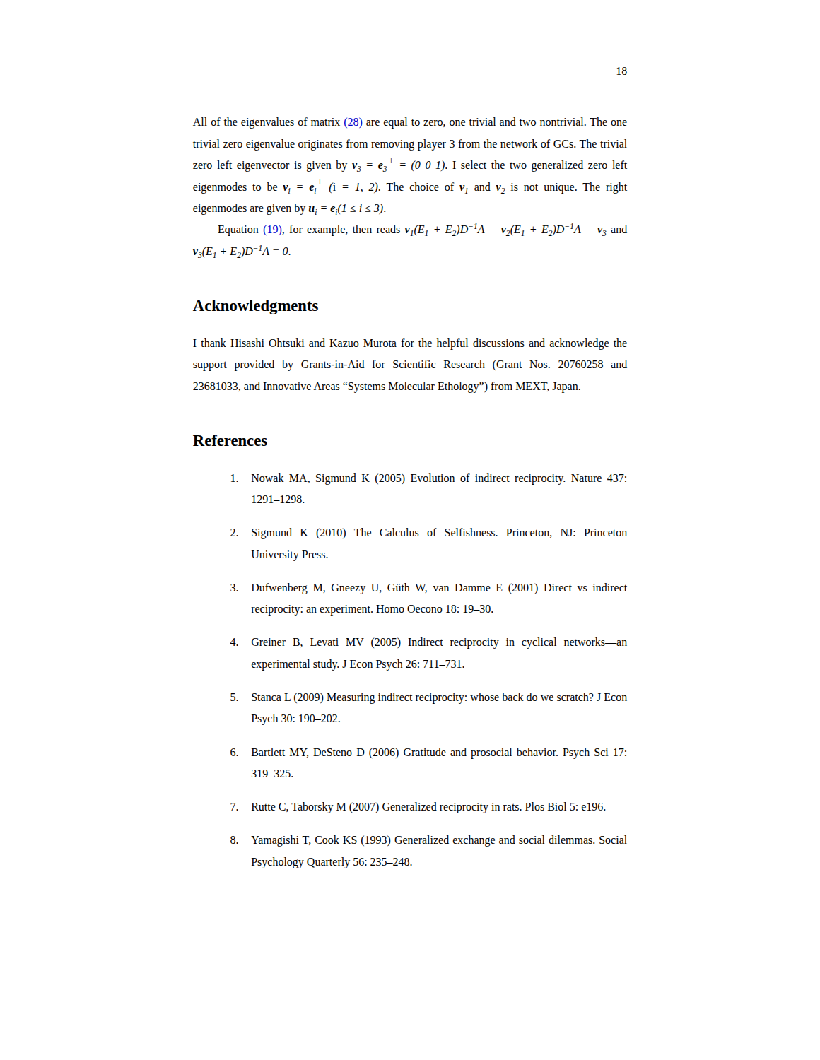18
All of the eigenvalues of matrix (28) are equal to zero, one trivial and two nontrivial. The one trivial zero eigenvalue originates from removing player 3 from the network of GCs. The trivial zero left eigenvector is given by v3 = e3⊤ = (0 0 1). I select the two generalized zero left eigenmodes to be vi = ei⊤ (i = 1, 2). The choice of v1 and v2 is not unique. The right eigenmodes are given by ui = ei(1 ≤ i ≤ 3).
Equation (19), for example, then reads v1(E1 + E2)D−1A = v2(E1 + E2)D−1A = v3 and v3(E1 + E2)D−1A = 0.
Acknowledgments
I thank Hisashi Ohtsuki and Kazuo Murota for the helpful discussions and acknowledge the support provided by Grants-in-Aid for Scientific Research (Grant Nos. 20760258 and 23681033, and Innovative Areas “Systems Molecular Ethology”) from MEXT, Japan.
References
Nowak MA, Sigmund K (2005) Evolution of indirect reciprocity. Nature 437: 1291–1298.
Sigmund K (2010) The Calculus of Selfishness. Princeton, NJ: Princeton University Press.
Dufwenberg M, Gneezy U, Güth W, van Damme E (2001) Direct vs indirect reciprocity: an experiment. Homo Oecono 18: 19–30.
Greiner B, Levati MV (2005) Indirect reciprocity in cyclical networks—an experimental study. J Econ Psych 26: 711–731.
Stanca L (2009) Measuring indirect reciprocity: whose back do we scratch? J Econ Psych 30: 190–202.
Bartlett MY, DeSteno D (2006) Gratitude and prosocial behavior. Psych Sci 17: 319–325.
Rutte C, Taborsky M (2007) Generalized reciprocity in rats. Plos Biol 5: e196.
Yamagishi T, Cook KS (1993) Generalized exchange and social dilemmas. Social Psychology Quarterly 56: 235–248.